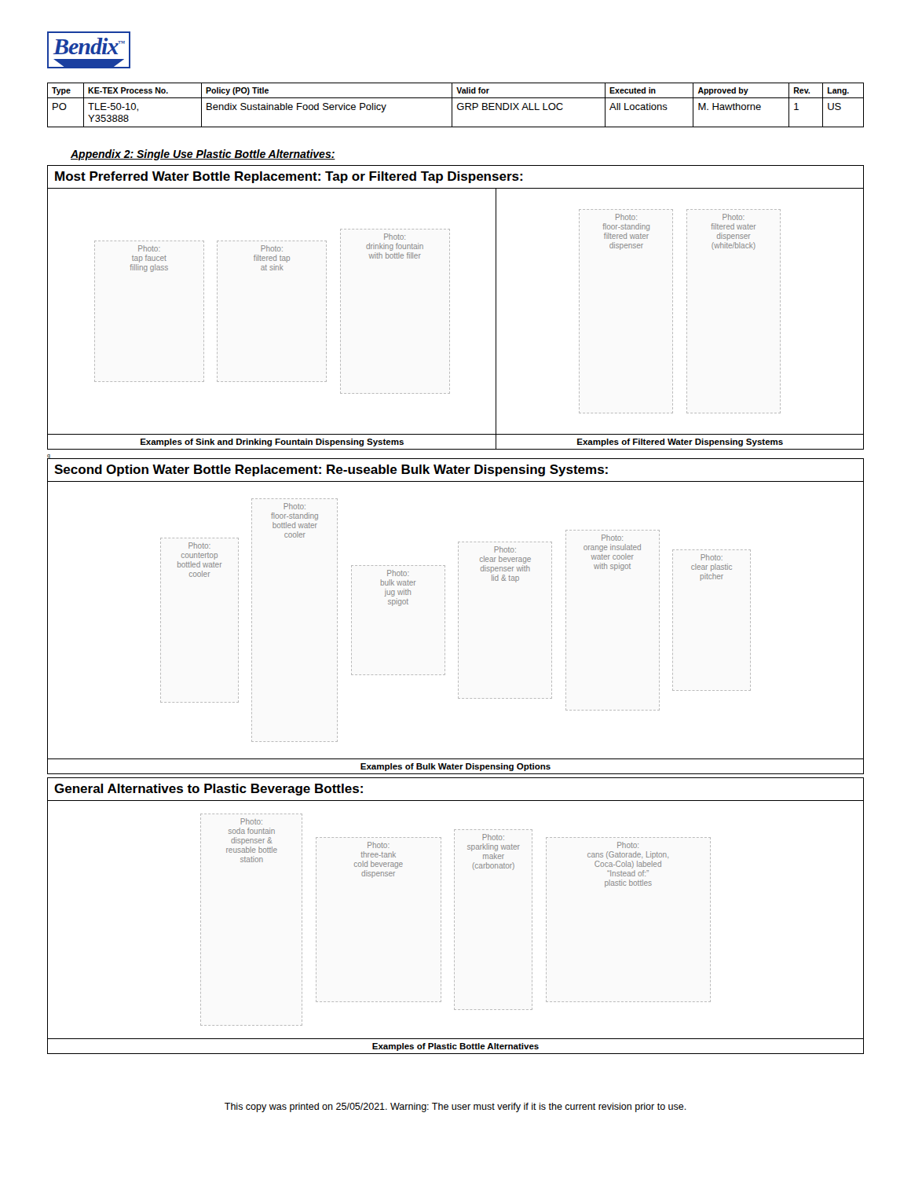Bendix™
| Type | KE-TEX Process No. | Policy (PO) Title | Valid for | Executed in | Approved by | Rev. | Lang. |
| --- | --- | --- | --- | --- | --- | --- | --- |
| PO | TLE-50-10, Y353888 | Bendix Sustainable Food Service Policy | GRP BENDIX ALL LOC | All Locations | M. Hawthorne | 1 | US |
Appendix 2: Single Use Plastic Bottle Alternatives:
Most Preferred Water Bottle Replacement: Tap or Filtered Tap Dispensers:
| Photo: tap faucet filling glass Photo: filtered tap at sink Photo: drinking fountain with bottle filler | Photo: floor-standing filtered water dispenser Photo: filtered water dispenser (white/black) |
| Examples of Sink and Drinking Fountain Dispensing Systems | Examples of Filtered Water Dispensing Systems |
g
Second Option Water Bottle Replacement: Re-useable Bulk Water Dispensing Systems:
| Photo: countertop bottled water cooler Photo: floor-standing bottled water cooler Photo: bulk water jug with spigot Photo: clear beverage dispenser with lid & tap Photo: orange insulated water cooler with spigot Photo: clear plastic pitcher |
| Examples of Bulk Water Dispensing Options |
General Alternatives to Plastic Beverage Bottles:
| Photo: soda fountain dispenser & reusable bottle station Photo: three-tank cold beverage dispenser Photo: sparkling water maker (carbonator) Photo: cans (Gatorade, Lipton, Coca-Cola) labeled “Instead of:” plastic bottles |
| Examples of Plastic Bottle Alternatives |
This copy was printed on 25/05/2021. Warning: The user must verify if it is the current revision prior to use.